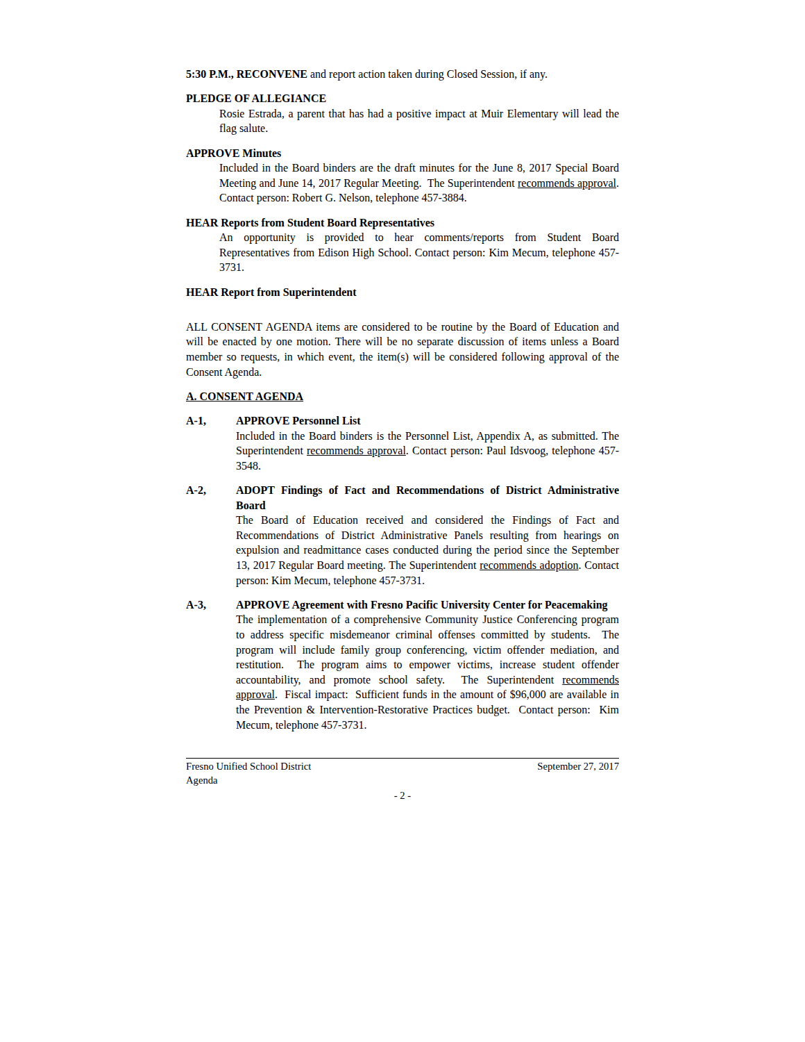5:30 P.M., RECONVENE and report action taken during Closed Session, if any.
PLEDGE OF ALLEGIANCE
Rosie Estrada, a parent that has had a positive impact at Muir Elementary will lead the flag salute.
APPROVE Minutes
Included in the Board binders are the draft minutes for the June 8, 2017 Special Board Meeting and June 14, 2017 Regular Meeting. The Superintendent recommends approval. Contact person: Robert G. Nelson, telephone 457-3884.
HEAR Reports from Student Board Representatives
An opportunity is provided to hear comments/reports from Student Board Representatives from Edison High School. Contact person: Kim Mecum, telephone 457-3731.
HEAR Report from Superintendent
ALL CONSENT AGENDA items are considered to be routine by the Board of Education and will be enacted by one motion. There will be no separate discussion of items unless a Board member so requests, in which event, the item(s) will be considered following approval of the Consent Agenda.
A. CONSENT AGENDA
A-1,
APPROVE Personnel List
Included in the Board binders is the Personnel List, Appendix A, as submitted. The Superintendent recommends approval. Contact person: Paul Idsvoog, telephone 457-3548.
A-2,
ADOPT Findings of Fact and Recommendations of District Administrative Board
The Board of Education received and considered the Findings of Fact and Recommendations of District Administrative Panels resulting from hearings on expulsion and readmittance cases conducted during the period since the September 13, 2017 Regular Board meeting. The Superintendent recommends adoption. Contact person: Kim Mecum, telephone 457-3731.
A-3,
APPROVE Agreement with Fresno Pacific University Center for Peacemaking
The implementation of a comprehensive Community Justice Conferencing program to address specific misdemeanor criminal offenses committed by students. The program will include family group conferencing, victim offender mediation, and restitution. The program aims to empower victims, increase student offender accountability, and promote school safety. The Superintendent recommends approval. Fiscal impact: Sufficient funds in the amount of $96,000 are available in the Prevention & Intervention-Restorative Practices budget. Contact person: Kim Mecum, telephone 457-3731.
Fresno Unified School District September 27, 2017
Agenda
- 2 -